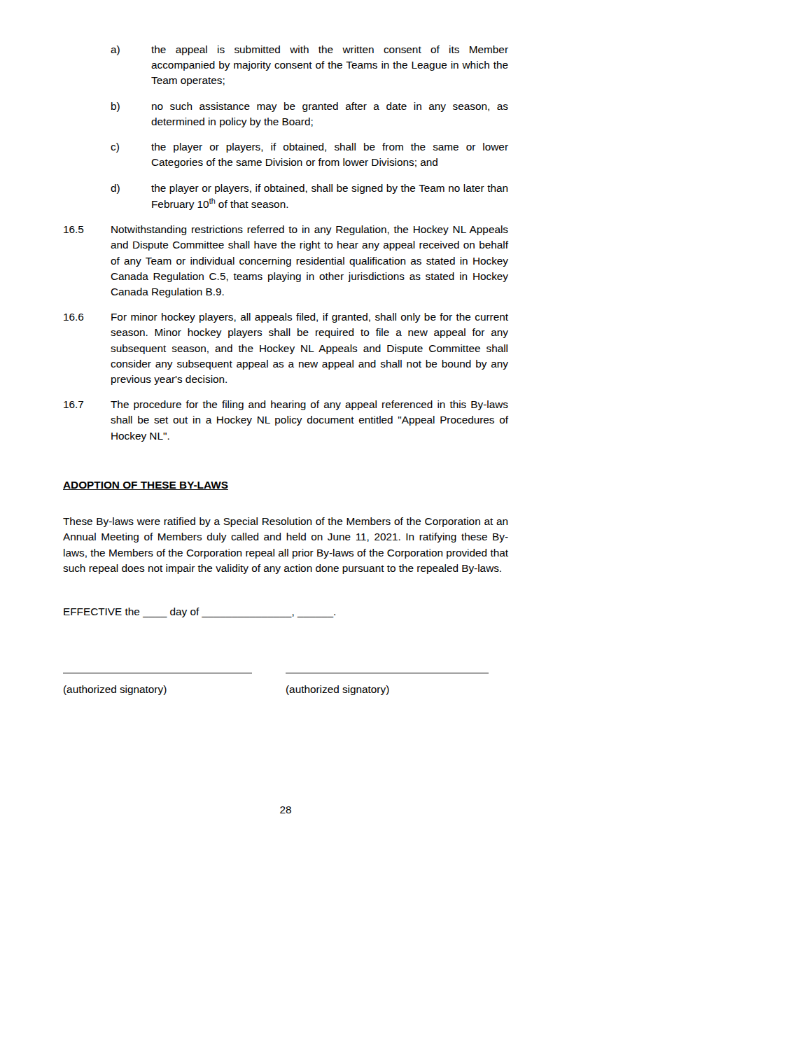a)
the appeal is submitted with the written consent of its Member accompanied by majority consent of the Teams in the League in which the Team operates;
b)
no such assistance may be granted after a date in any season, as determined in policy by the Board;
c)
the player or players, if obtained, shall be from the same or lower Categories of the same Division or from lower Divisions; and
d)
the player or players, if obtained, shall be signed by the Team no later than February 10th of that season.
16.5
Notwithstanding restrictions referred to in any Regulation, the Hockey NL Appeals and Dispute Committee shall have the right to hear any appeal received on behalf of any Team or individual concerning residential qualification as stated in Hockey Canada Regulation C.5, teams playing in other jurisdictions as stated in Hockey Canada Regulation B.9.
16.6
For minor hockey players, all appeals filed, if granted, shall only be for the current season. Minor hockey players shall be required to file a new appeal for any subsequent season, and the Hockey NL Appeals and Dispute Committee shall consider any subsequent appeal as a new appeal and shall not be bound by any previous year's decision.
16.7
The procedure for the filing and hearing of any appeal referenced in this By-laws shall be set out in a Hockey NL policy document entitled "Appeal Procedures of Hockey NL".
ADOPTION OF THESE BY-LAWS
These By-laws were ratified by a Special Resolution of the Members of the Corporation at an Annual Meeting of Members duly called and held on June 11, 2021. In ratifying these By-laws, the Members of the Corporation repeal all prior By-laws of the Corporation provided that such repeal does not impair the validity of any action done pursuant to the repealed By-laws.
EFFECTIVE the ____ day of _______________, ______.
| (authorized signatory) | (authorized signatory) |
28